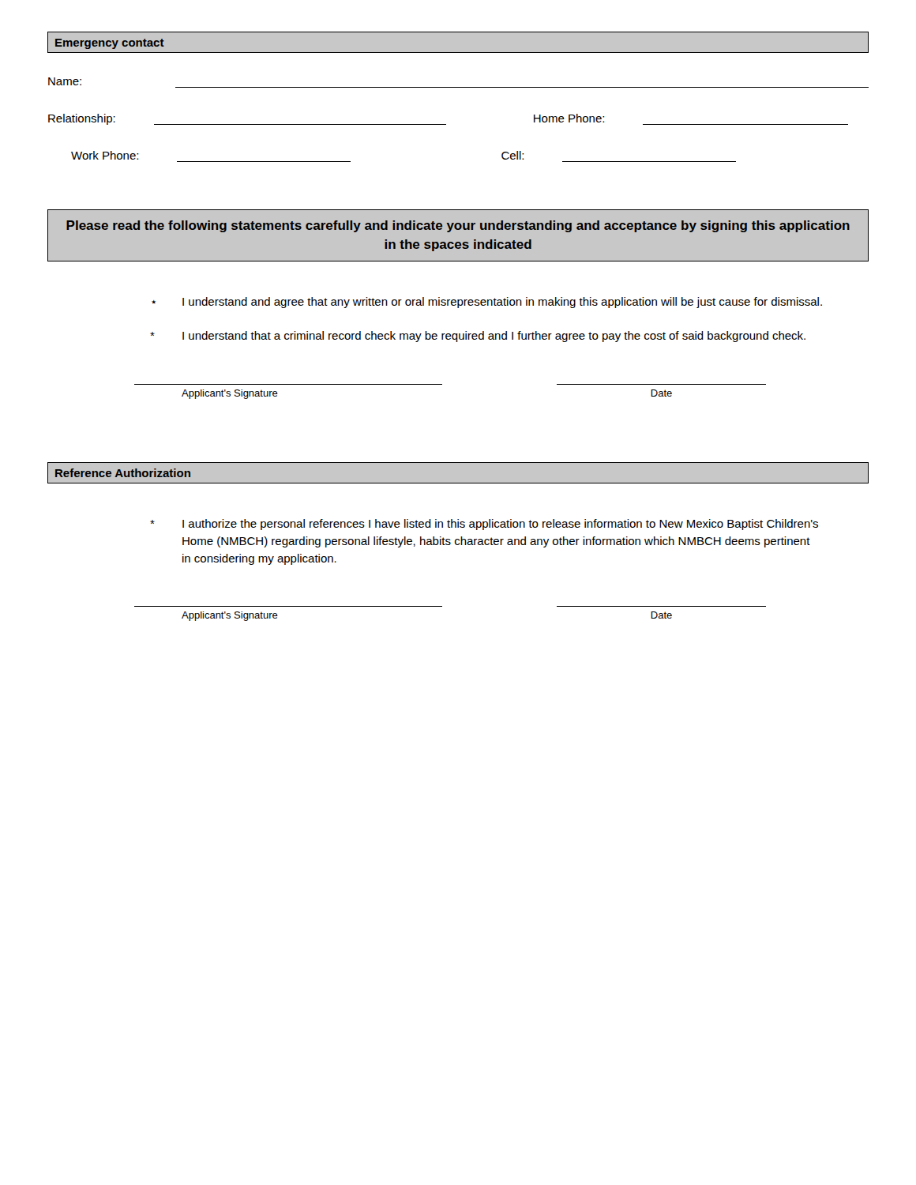Emergency contact
Name:
Relationship: Home Phone:
Work Phone: Cell:
Please read the following statements carefully and indicate your understanding and acceptance by signing this application in the spaces indicated
⋆ I understand and agree that any written or oral misrepresentation in making this application will be just cause for dismissal.
* I understand that a criminal record check may be required and I further agree to pay the cost of said background check.
Applicant's Signature
Date
Reference Authorization
* I authorize the personal references I have listed in this application to release information to New Mexico Baptist Children's Home (NMBCH) regarding personal lifestyle, habits character and any other information which NMBCH deems pertinent in considering my application.
Applicant's Signature
Date